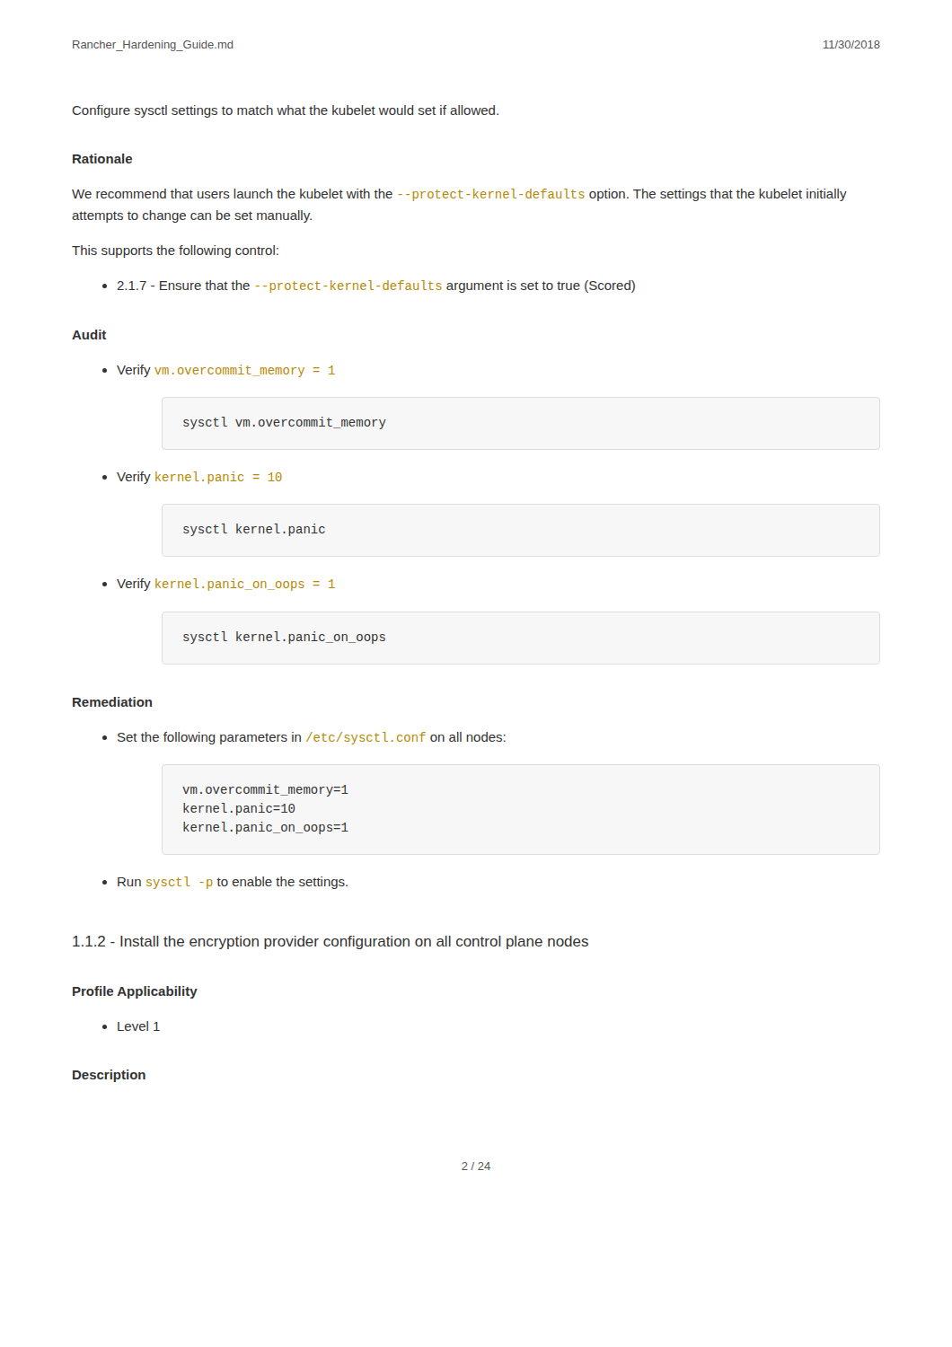Rancher_Hardening_Guide.md 11/30/2018
Configure sysctl settings to match what the kubelet would set if allowed.
Rationale
We recommend that users launch the kubelet with the --protect-kernel-defaults option. The settings that the kubelet initially attempts to change can be set manually.
This supports the following control:
2.1.7 - Ensure that the --protect-kernel-defaults argument is set to true (Scored)
Audit
Verify vm.overcommit_memory = 1
sysctl vm.overcommit_memory
Verify kernel.panic = 10
sysctl kernel.panic
Verify kernel.panic_on_oops = 1
sysctl kernel.panic_on_oops
Remediation
Set the following parameters in /etc/sysctl.conf on all nodes:
vm.overcommit_memory=1
kernel.panic=10
kernel.panic_on_oops=1
Run sysctl -p to enable the settings.
1.1.2 - Install the encryption provider configuration on all control plane nodes
Profile Applicability
Level 1
Description
2 / 24